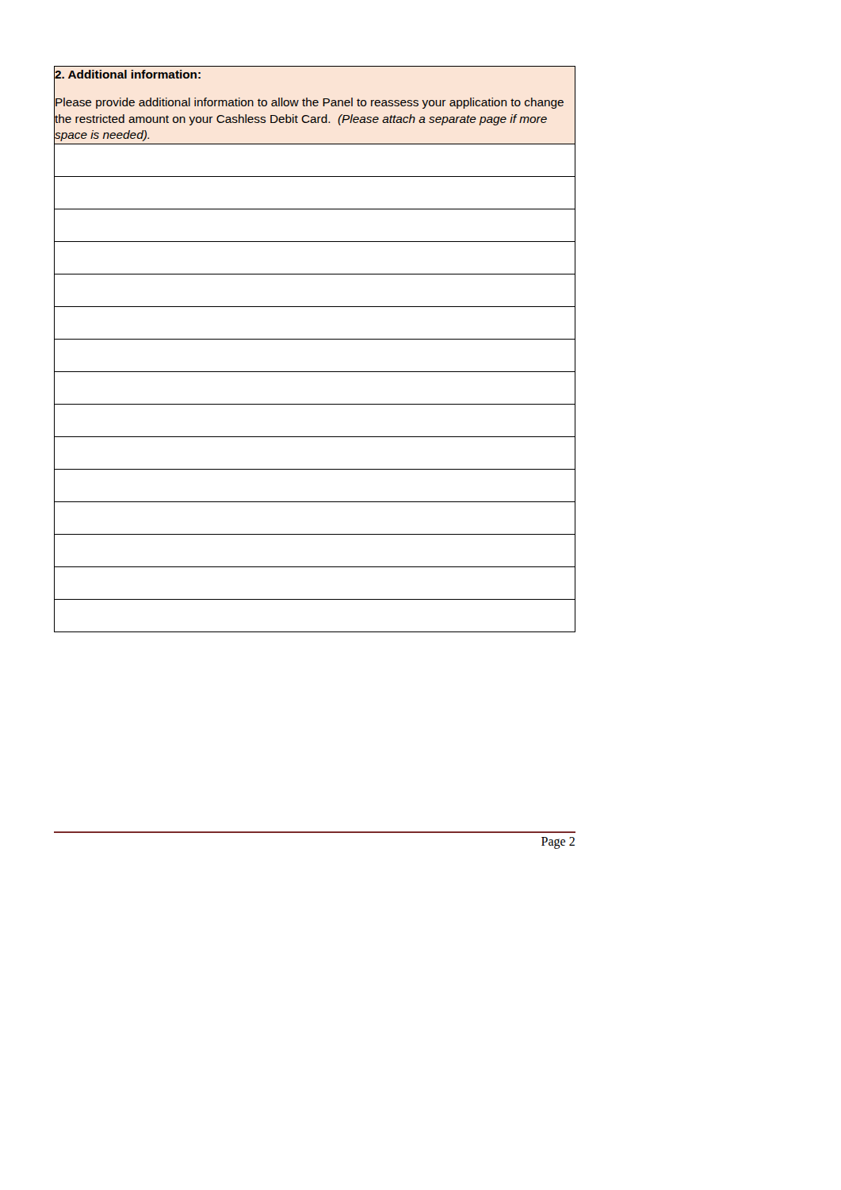| 2. Additional information: Please provide additional information to allow the Panel to reassess your application to change the restricted amount on your Cashless Debit Card. (Please attach a separate page if more space is needed). |
Page 2